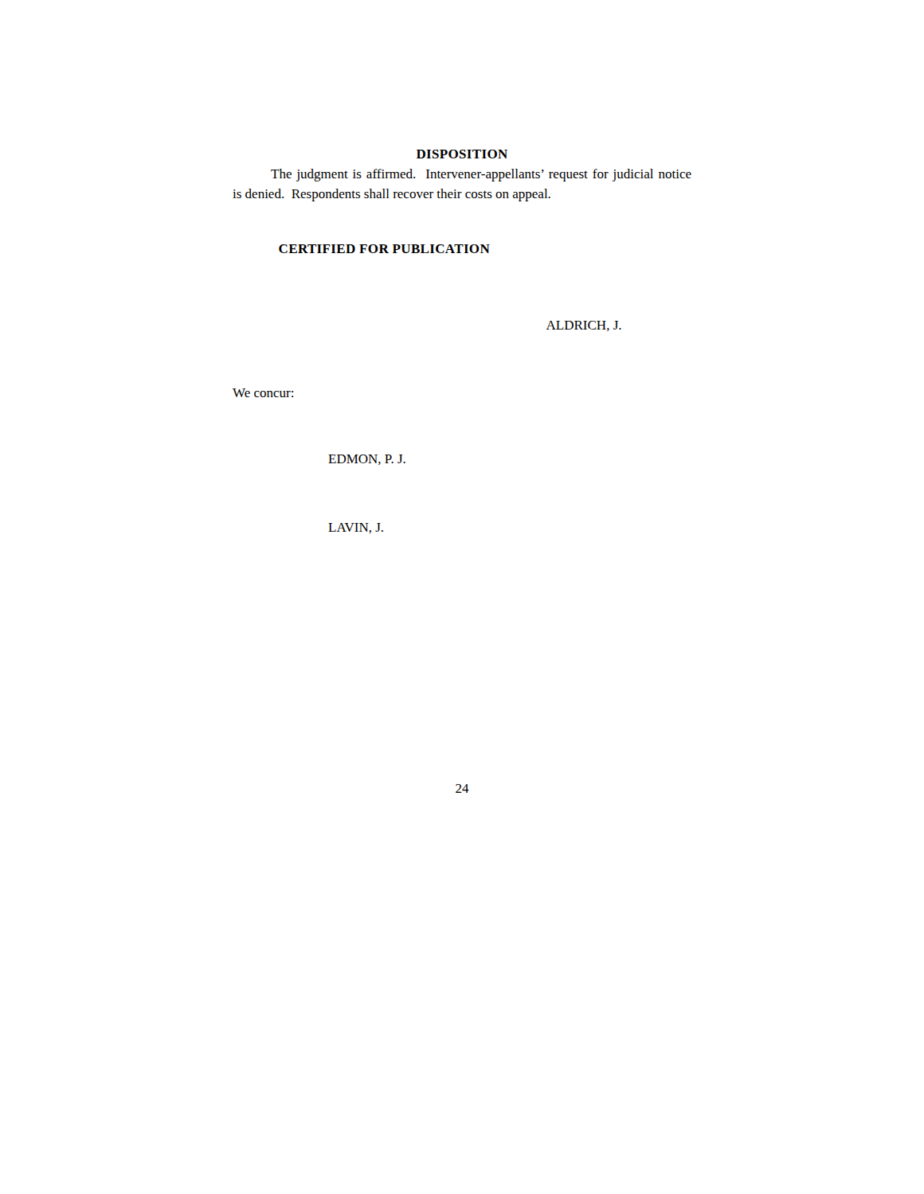DISPOSITION
The judgment is affirmed. Intervener-appellants’ request for judicial notice is denied. Respondents shall recover their costs on appeal.
CERTIFIED FOR PUBLICATION
ALDRICH, J.
We concur:
EDMON, P. J.
LAVIN, J.
24